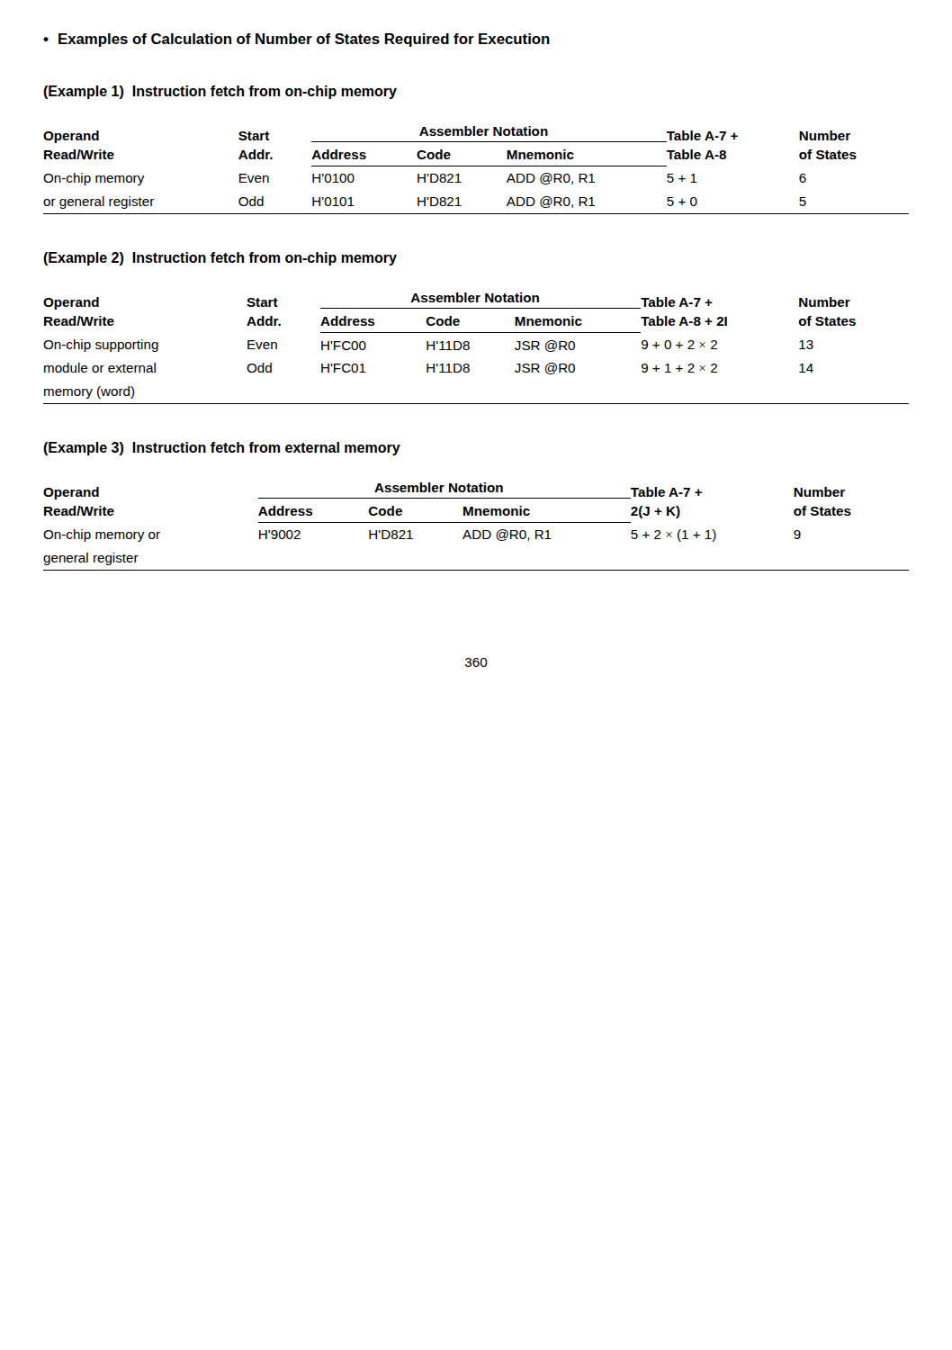•Examples of Calculation of Number of States Required for Execution
(Example 1) Instruction fetch from on-chip memory
| Operand Read/Write | Start Addr. | Assembler Notation | Table A-7 + Table A-8 | Number of States |
| --- | --- | --- | --- | --- |
| Address | Code | Mnemonic |
| On-chip memory | Even | H'0100 | H'D821 | ADD @R0, R1 | 5 + 1 | 6 |
| or general register | Odd | H'0101 | H'D821 | ADD @R0, R1 | 5 + 0 | 5 |
(Example 2) Instruction fetch from on-chip memory
| Operand Read/Write | Start Addr. | Assembler Notation | Table A-7 + Table A-8 + 2I | Number of States |
| --- | --- | --- | --- | --- |
| Address | Code | Mnemonic |
| On-chip supporting | Even | H'FC00 | H'11D8 | JSR @R0 | 9 + 0 + 2 × 2 | 13 |
| module or external | Odd | H'FC01 | H'11D8 | JSR @R0 | 9 + 1 + 2 × 2 | 14 |
| memory (word) | | | | | | |
(Example 3) Instruction fetch from external memory
| Operand Read/Write | Assembler Notation | Table A-7 + 2(J + K) | Number of States |
| --- | --- | --- | --- |
| Address | Code | Mnemonic |
| On-chip memory or | H'9002 | H'D821 | ADD @R0, R1 | 5 + 2 × (1 + 1) | 9 |
| general register | | | | | |
360